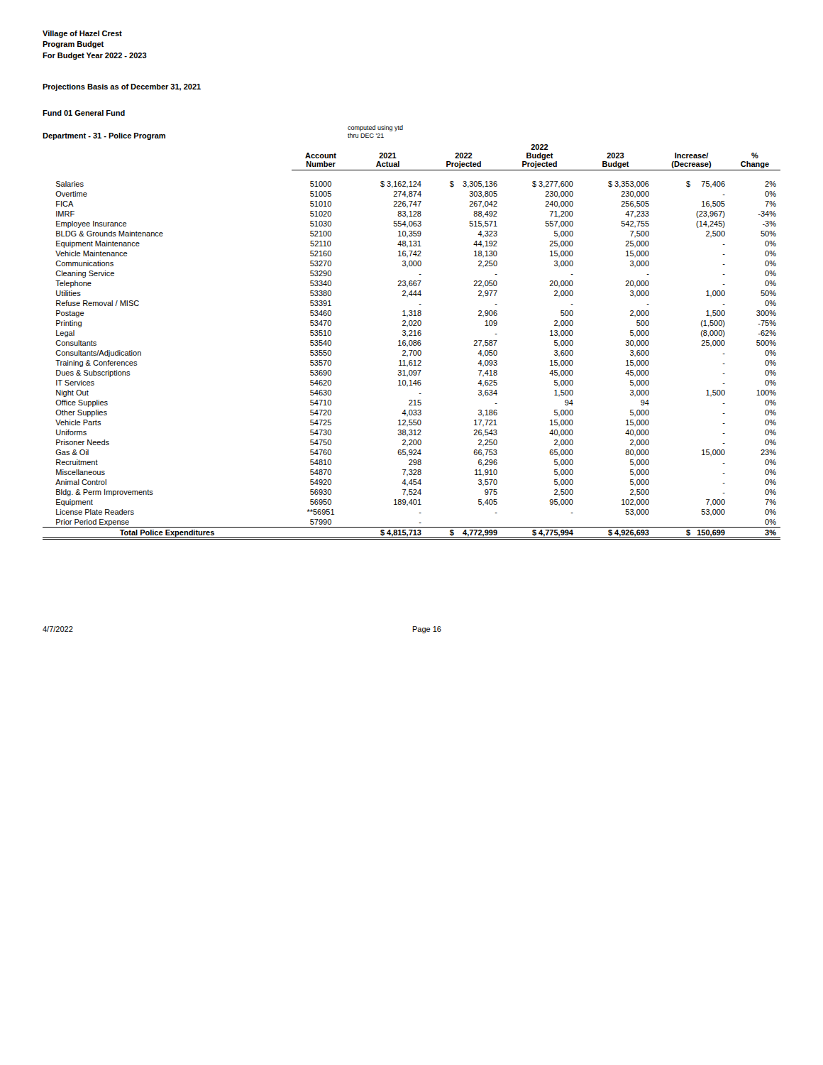Village of Hazel Crest
Program Budget
For Budget Year 2022 - 2023
Projections Basis as of December 31, 2021
Fund 01 General Fund
Department - 31 - Police Program
computed using ytd
thru DEC '21
| | Account Number | 2021 Actual | 2022 Projected | 2022 Budget Projected | 2023 Budget | Increase/ (Decrease) | % Change |
| --- | --- | --- | --- | --- | --- | --- | --- |
| Salaries | 51000 | $ 3,162,124 | $ 3,305,136 | $ 3,277,600 | $ 3,353,006 | $ 75,406 | 2% |
| Overtime | 51005 | 274,874 | 303,805 | 230,000 | 230,000 | - | 0% |
| FICA | 51010 | 226,747 | 267,042 | 240,000 | 256,505 | 16,505 | 7% |
| IMRF | 51020 | 83,128 | 88,492 | 71,200 | 47,233 | (23,967) | -34% |
| Employee Insurance | 51030 | 554,063 | 515,571 | 557,000 | 542,755 | (14,245) | -3% |
| BLDG & Grounds Maintenance | 52100 | 10,359 | 4,323 | 5,000 | 7,500 | 2,500 | 50% |
| Equipment Maintenance | 52110 | 48,131 | 44,192 | 25,000 | 25,000 | - | 0% |
| Vehicle Maintenance | 52160 | 16,742 | 18,130 | 15,000 | 15,000 | - | 0% |
| Communications | 53270 | 3,000 | 2,250 | 3,000 | 3,000 | - | 0% |
| Cleaning Service | 53290 | - | - | - | - | - | 0% |
| Telephone | 53340 | 23,667 | 22,050 | 20,000 | 20,000 | - | 0% |
| Utilities | 53380 | 2,444 | 2,977 | 2,000 | 3,000 | 1,000 | 50% |
| Refuse Removal / MISC | 53391 | - | - | - | - | - | 0% |
| Postage | 53460 | 1,318 | 2,906 | 500 | 2,000 | 1,500 | 300% |
| Printing | 53470 | 2,020 | 109 | 2,000 | 500 | (1,500) | -75% |
| Legal | 53510 | 3,216 | - | 13,000 | 5,000 | (8,000) | -62% |
| Consultants | 53540 | 16,086 | 27,587 | 5,000 | 30,000 | 25,000 | 500% |
| Consultants/Adjudication | 53550 | 2,700 | 4,050 | 3,600 | 3,600 | - | 0% |
| Training & Conferences | 53570 | 11,612 | 4,093 | 15,000 | 15,000 | - | 0% |
| Dues & Subscriptions | 53690 | 31,097 | 7,418 | 45,000 | 45,000 | - | 0% |
| IT Services | 54620 | 10,146 | 4,625 | 5,000 | 5,000 | - | 0% |
| Night Out | 54630 | - | 3,634 | 1,500 | 3,000 | 1,500 | 100% |
| Office Supplies | 54710 | 215 | - | 94 | 94 | - | 0% |
| Other Supplies | 54720 | 4,033 | 3,186 | 5,000 | 5,000 | - | 0% |
| Vehicle Parts | 54725 | 12,550 | 17,721 | 15,000 | 15,000 | - | 0% |
| Uniforms | 54730 | 38,312 | 26,543 | 40,000 | 40,000 | - | 0% |
| Prisoner Needs | 54750 | 2,200 | 2,250 | 2,000 | 2,000 | - | 0% |
| Gas & Oil | 54760 | 65,924 | 66,753 | 65,000 | 80,000 | 15,000 | 23% |
| Recruitment | 54810 | 298 | 6,296 | 5,000 | 5,000 | - | 0% |
| Miscellaneous | 54870 | 7,328 | 11,910 | 5,000 | 5,000 | - | 0% |
| Animal Control | 54920 | 4,454 | 3,570 | 5,000 | 5,000 | - | 0% |
| Bldg. & Perm Improvements | 56930 | 7,524 | 975 | 2,500 | 2,500 | - | 0% |
| Equipment | 56950 | 189,401 | 5,405 | 95,000 | 102,000 | 7,000 | 7% |
| License Plate Readers | **56951 | - | - | - | 53,000 | 53,000 | 0% |
| Prior Period Expense | 57990 | - | | | | | 0% |
| Total Police Expenditures | | $ 4,815,713 | $ 4,772,999 | $ 4,775,994 | $ 4,926,693 | $ 150,699 | 3% |
4/7/2022
Page 16